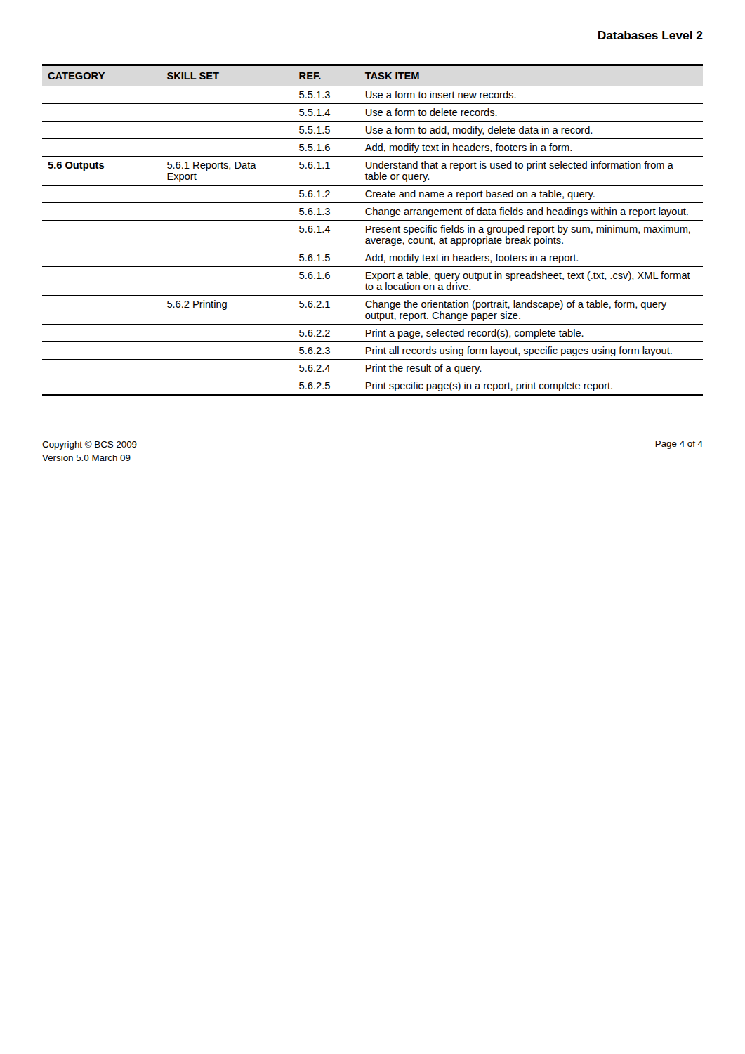Databases Level 2
| CATEGORY | SKILL SET | REF. | TASK ITEM |
| --- | --- | --- | --- |
| | | 5.5.1.3 | Use a form to insert new records. |
| | | 5.5.1.4 | Use a form to delete records. |
| | | 5.5.1.5 | Use a form to add, modify, delete data in a record. |
| | | 5.5.1.6 | Add, modify text in headers, footers in a form. |
| 5.6 Outputs | 5.6.1 Reports, Data Export | 5.6.1.1 | Understand that a report is used to print selected information from a table or query. |
| | | 5.6.1.2 | Create and name a report based on a table, query. |
| | | 5.6.1.3 | Change arrangement of data fields and headings within a report layout. |
| | | 5.6.1.4 | Present specific fields in a grouped report by sum, minimum, maximum, average, count, at appropriate break points. |
| | | 5.6.1.5 | Add, modify text in headers, footers in a report. |
| | | 5.6.1.6 | Export a table, query output in spreadsheet, text (.txt, .csv), XML format to a location on a drive. |
| | 5.6.2 Printing | 5.6.2.1 | Change the orientation (portrait, landscape) of a table, form, query output, report. Change paper size. |
| | | 5.6.2.2 | Print a page, selected record(s), complete table. |
| | | 5.6.2.3 | Print all records using form layout, specific pages using form layout. |
| | | 5.6.2.4 | Print the result of a query. |
| | | 5.6.2.5 | Print specific page(s) in a report, print complete report. |
Copyright © BCS 2009
Version 5.0 March 09
Page 4 of 4